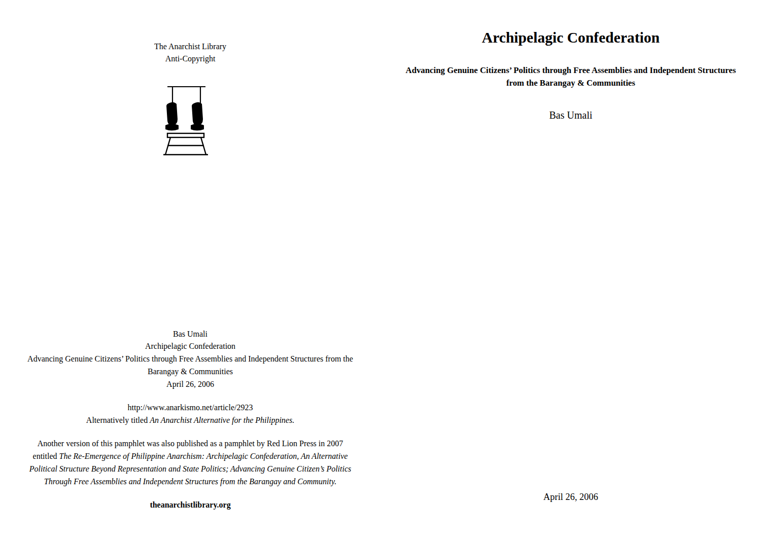The Anarchist Library
Anti-Copyright
Bas Umali
Archipelagic Confederation
Advancing Genuine Citizens’ Politics through Free Assemblies and Independent Structures from the Barangay & Communities
April 26, 2006
http://www.anarkismo.net/article/2923
Alternatively titled An Anarchist Alternative for the Philippines.
Another version of this pamphlet was also published as a pamphlet by Red Lion Press in 2007 entitled The Re-Emergence of Philippine Anarchism: Archipelagic Confederation, An Alternative Political Structure Beyond Representation and State Politics; Advancing Genuine Citizen’s Politics Through Free Assemblies and Independent Structures from the Barangay and Community.
theanarchistlibrary.org
Archipelagic Confederation
Advancing Genuine Citizens’ Politics through Free Assemblies and Independent Structures from the Barangay & Communities
Bas Umali
April 26, 2006